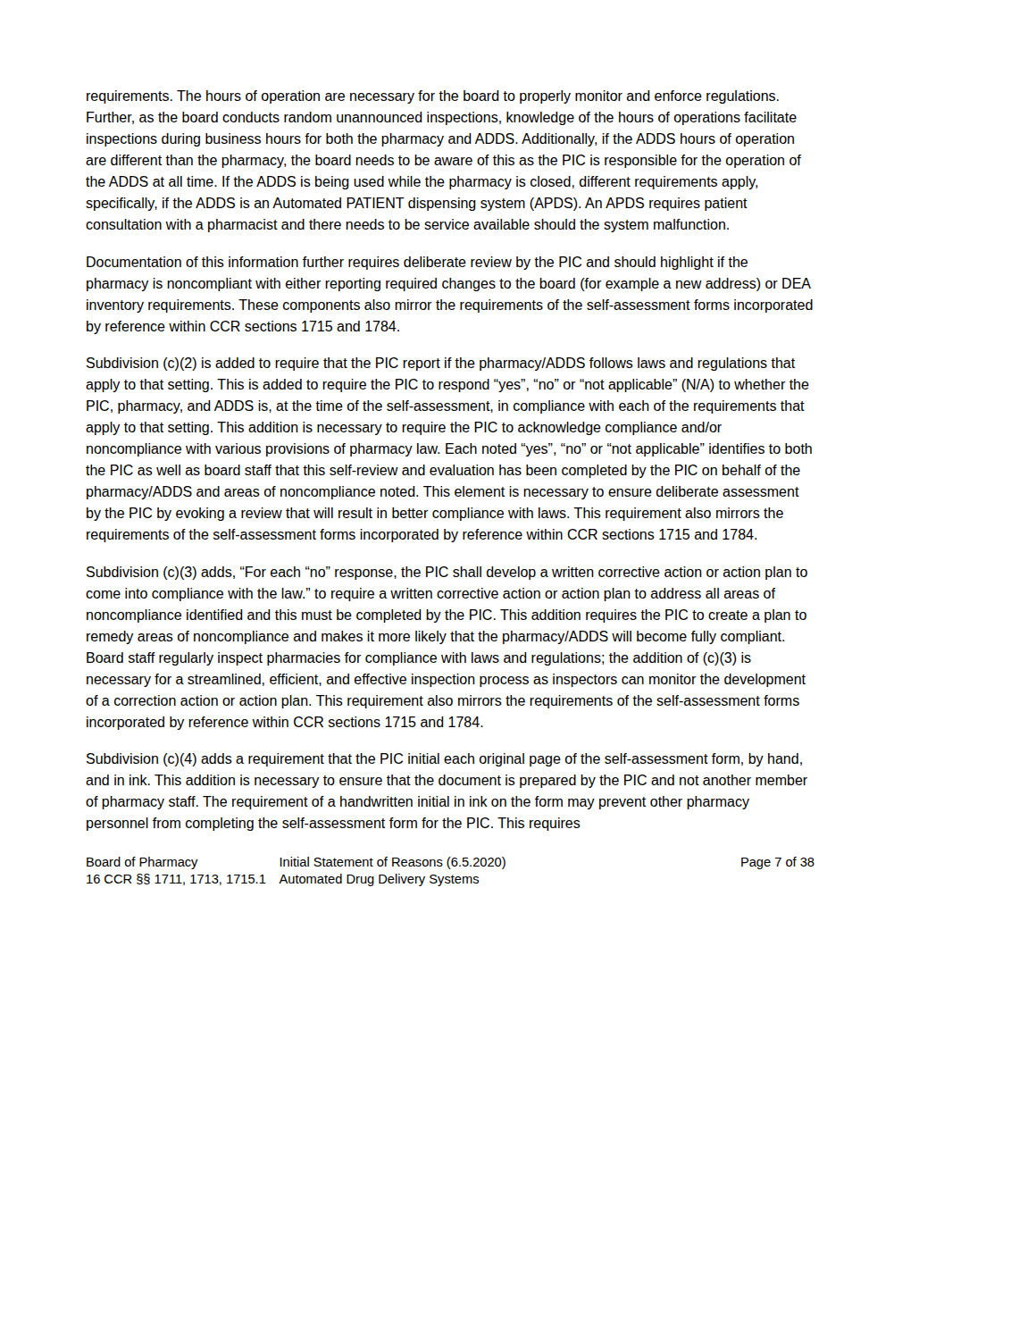requirements. The hours of operation are necessary for the board to properly monitor and enforce regulations. Further, as the board conducts random unannounced inspections, knowledge of the hours of operations facilitate inspections during business hours for both the pharmacy and ADDS. Additionally, if the ADDS hours of operation are different than the pharmacy, the board needs to be aware of this as the PIC is responsible for the operation of the ADDS at all time. If the ADDS is being used while the pharmacy is closed, different requirements apply, specifically, if the ADDS is an Automated PATIENT dispensing system (APDS). An APDS requires patient consultation with a pharmacist and there needs to be service available should the system malfunction.
Documentation of this information further requires deliberate review by the PIC and should highlight if the pharmacy is noncompliant with either reporting required changes to the board (for example a new address) or DEA inventory requirements. These components also mirror the requirements of the self-assessment forms incorporated by reference within CCR sections 1715 and 1784.
Subdivision (c)(2) is added to require that the PIC report if the pharmacy/ADDS follows laws and regulations that apply to that setting. This is added to require the PIC to respond “yes”, “no” or “not applicable” (N/A) to whether the PIC, pharmacy, and ADDS is, at the time of the self-assessment, in compliance with each of the requirements that apply to that setting. This addition is necessary to require the PIC to acknowledge compliance and/or noncompliance with various provisions of pharmacy law. Each noted “yes”, “no” or “not applicable” identifies to both the PIC as well as board staff that this self-review and evaluation has been completed by the PIC on behalf of the pharmacy/ADDS and areas of noncompliance noted. This element is necessary to ensure deliberate assessment by the PIC by evoking a review that will result in better compliance with laws. This requirement also mirrors the requirements of the self-assessment forms incorporated by reference within CCR sections 1715 and 1784.
Subdivision (c)(3) adds, “For each “no” response, the PIC shall develop a written corrective action or action plan to come into compliance with the law.” to require a written corrective action or action plan to address all areas of noncompliance identified and this must be completed by the PIC. This addition requires the PIC to create a plan to remedy areas of noncompliance and makes it more likely that the pharmacy/ADDS will become fully compliant. Board staff regularly inspect pharmacies for compliance with laws and regulations; the addition of (c)(3) is necessary for a streamlined, efficient, and effective inspection process as inspectors can monitor the development of a correction action or action plan. This requirement also mirrors the requirements of the self-assessment forms incorporated by reference within CCR sections 1715 and 1784.
Subdivision (c)(4) adds a requirement that the PIC initial each original page of the self-assessment form, by hand, and in ink. This addition is necessary to ensure that the document is prepared by the PIC and not another member of pharmacy staff. The requirement of a handwritten initial in ink on the form may prevent other pharmacy personnel from completing the self-assessment form for the PIC. This requires
Board of Pharmacy 16 CCR §§ 1711, 1713, 1715.1
Initial Statement of Reasons (6.5.2020) Automated Drug Delivery Systems
Page 7 of 38